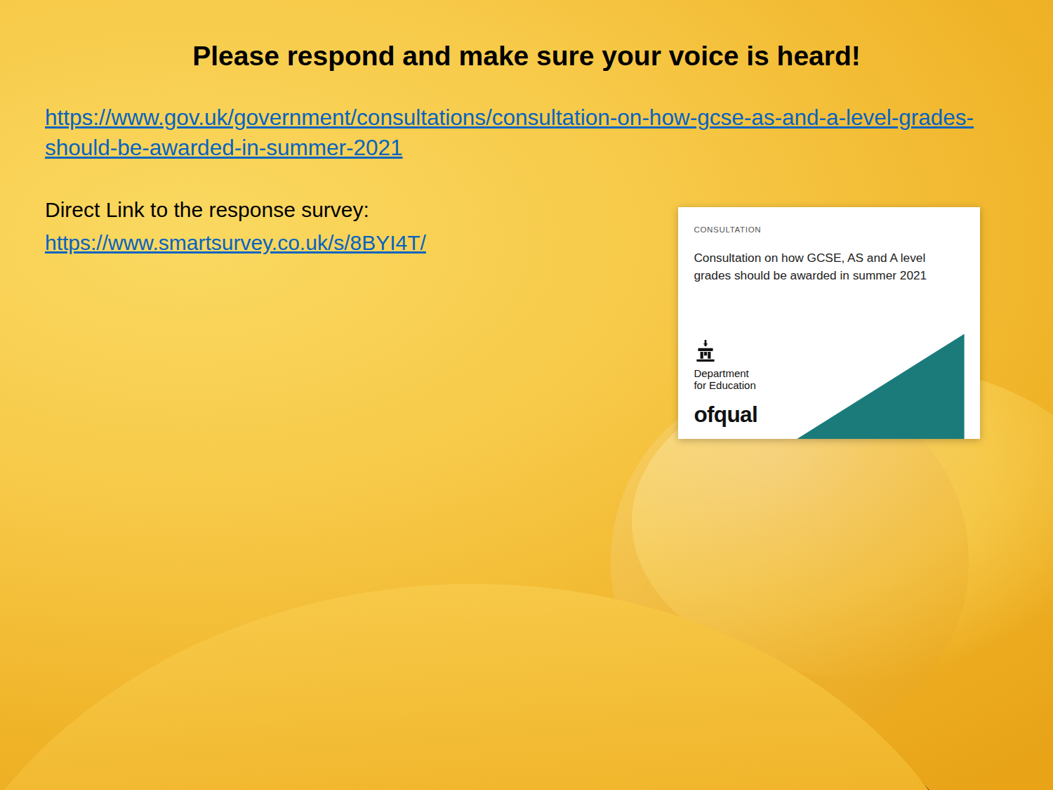Please respond and make sure your voice is heard!
https://www.gov.uk/government/consultations/consultation-on-how-gcse-as-and-a-level-grades-should-be-awarded-in-summer-2021
Direct Link to the response survey:
https://www.smartsurvey.co.uk/s/8BYI4T/
Consultation
Consultation on how GCSE, AS and A level grades should be awarded in summer 2021
Department
for Education
ofqual